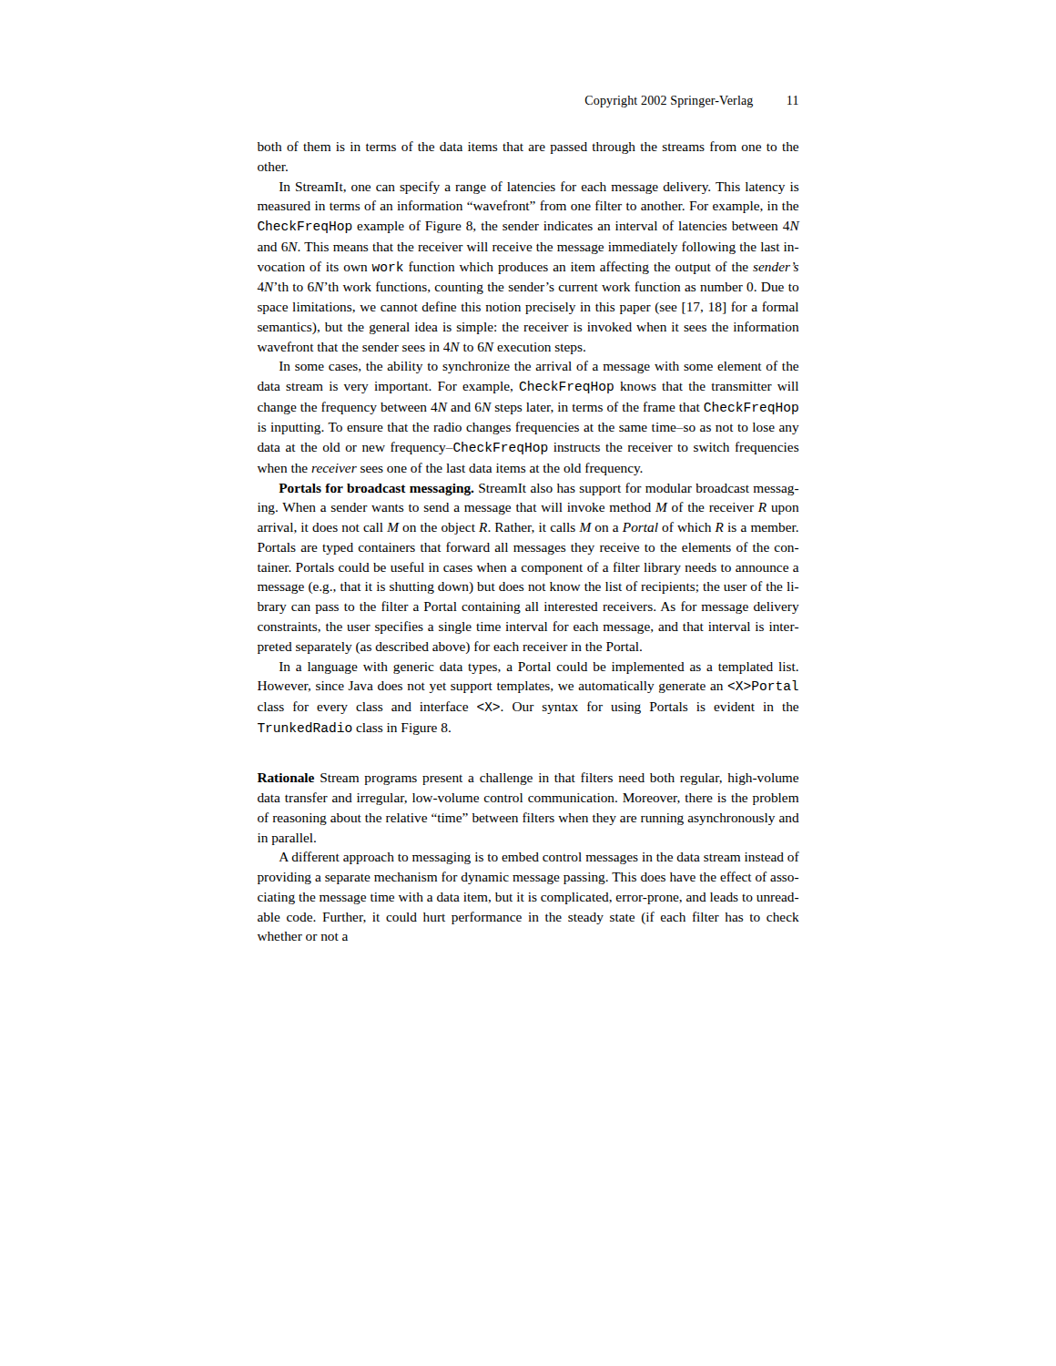Copyright 2002 Springer-Verlag11
both of them is in terms of the data items that are passed through the streams from one to the other.
In StreamIt, one can specify a range of latencies for each message delivery. This latency is measured in terms of an information “wavefront” from one filter to another. For example, in the CheckFreqHop example of Figure 8, the sender indicates an interval of latencies between 4N and 6N. This means that the receiver will receive the message immediately following the last invocation of its own work function which produces an item affecting the output of the sender’s 4N’th to 6N’th work functions, counting the sender’s current work function as number 0. Due to space limitations, we cannot define this notion precisely in this paper (see [17, 18] for a formal semantics), but the general idea is simple: the receiver is invoked when it sees the information wavefront that the sender sees in 4N to 6N execution steps.
In some cases, the ability to synchronize the arrival of a message with some element of the data stream is very important. For example, CheckFreqHop knows that the transmitter will change the frequency between 4N and 6N steps later, in terms of the frame that CheckFreqHop is inputting. To ensure that the radio changes frequencies at the same time–so as not to lose any data at the old or new frequency–CheckFreqHop instructs the receiver to switch frequencies when the receiver sees one of the last data items at the old frequency.
Portals for broadcast messaging. StreamIt also has support for modular broadcast messaging. When a sender wants to send a message that will invoke method M of the receiver R upon arrival, it does not call M on the object R. Rather, it calls M on a Portal of which R is a member. Portals are typed containers that forward all messages they receive to the elements of the container. Portals could be useful in cases when a component of a filter library needs to announce a message (e.g., that it is shutting down) but does not know the list of recipients; the user of the library can pass to the filter a Portal containing all interested receivers. As for message delivery constraints, the user specifies a single time interval for each message, and that interval is interpreted separately (as described above) for each receiver in the Portal.
In a language with generic data types, a Portal could be implemented as a templated list. However, since Java does not yet support templates, we automatically generate an <X>Portal class for every class and interface <X>. Our syntax for using Portals is evident in the TrunkedRadio class in Figure 8.
Rationale Stream programs present a challenge in that filters need both regular, high-volume data transfer and irregular, low-volume control communication. Moreover, there is the problem of reasoning about the relative “time” between filters when they are running asynchronously and in parallel.
A different approach to messaging is to embed control messages in the data stream instead of providing a separate mechanism for dynamic message passing. This does have the effect of associating the message time with a data item, but it is complicated, error-prone, and leads to unreadable code. Further, it could hurt performance in the steady state (if each filter has to check whether or not a